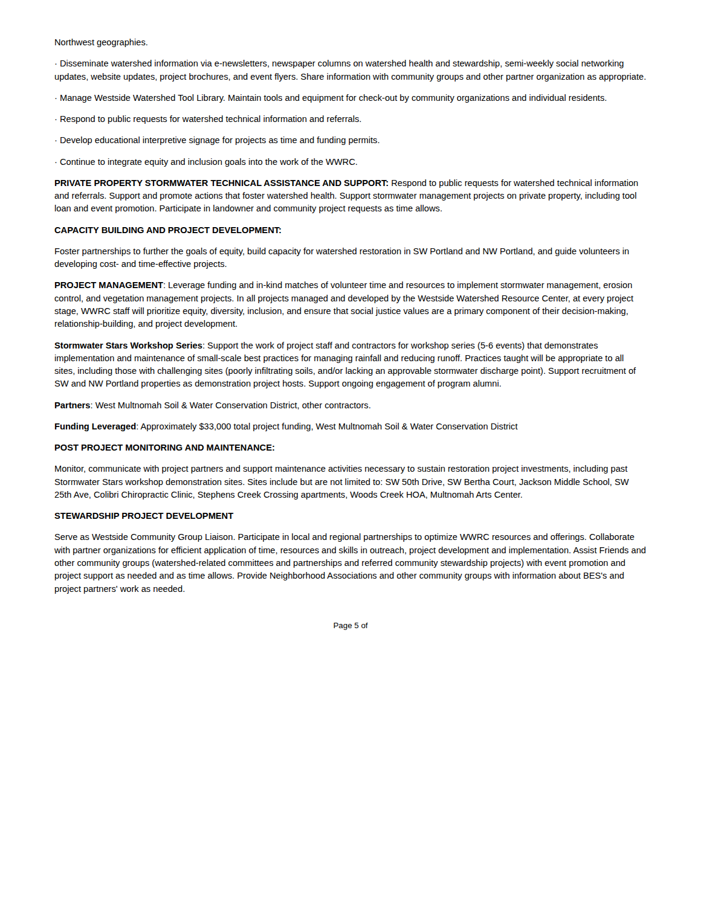Northwest geographies.
· Disseminate watershed information via e-newsletters, newspaper columns on watershed health and stewardship, semi-weekly social networking updates, website updates, project brochures, and event flyers. Share information with community groups and other partner organization as appropriate.
· Manage Westside Watershed Tool Library. Maintain tools and equipment for check-out by community organizations and individual residents.
· Respond to public requests for watershed technical information and referrals.
· Develop educational interpretive signage for projects as time and funding permits.
· Continue to integrate equity and inclusion goals into the work of the WWRC.
PRIVATE PROPERTY STORMWATER TECHNICAL ASSISTANCE AND SUPPORT: Respond to public requests for watershed technical information and referrals. Support and promote actions that foster watershed health. Support stormwater management projects on private property, including tool loan and event promotion. Participate in landowner and community project requests as time allows.
CAPACITY BUILDING AND PROJECT DEVELOPMENT:
Foster partnerships to further the goals of equity, build capacity for watershed restoration in SW Portland and NW Portland, and guide volunteers in developing cost- and time-effective projects.
PROJECT MANAGEMENT: Leverage funding and in-kind matches of volunteer time and resources to implement stormwater management, erosion control, and vegetation management projects. In all projects managed and developed by the Westside Watershed Resource Center, at every project stage, WWRC staff will prioritize equity, diversity, inclusion, and ensure that social justice values are a primary component of their decision-making, relationship-building, and project development.
Stormwater Stars Workshop Series: Support the work of project staff and contractors for workshop series (5-6 events) that demonstrates implementation and maintenance of small-scale best practices for managing rainfall and reducing runoff. Practices taught will be appropriate to all sites, including those with challenging sites (poorly infiltrating soils, and/or lacking an approvable stormwater discharge point). Support recruitment of SW and NW Portland properties as demonstration project hosts. Support ongoing engagement of program alumni.
Partners: West Multnomah Soil & Water Conservation District, other contractors.
Funding Leveraged: Approximately $33,000 total project funding, West Multnomah Soil & Water Conservation District
POST PROJECT MONITORING AND MAINTENANCE:
Monitor, communicate with project partners and support maintenance activities necessary to sustain restoration project investments, including past Stormwater Stars workshop demonstration sites. Sites include but are not limited to: SW 50th Drive, SW Bertha Court, Jackson Middle School, SW 25th Ave, Colibri Chiropractic Clinic, Stephens Creek Crossing apartments, Woods Creek HOA, Multnomah Arts Center.
STEWARDSHIP PROJECT DEVELOPMENT
Serve as Westside Community Group Liaison. Participate in local and regional partnerships to optimize WWRC resources and offerings. Collaborate with partner organizations for efficient application of time, resources and skills in outreach, project development and implementation. Assist Friends and other community groups (watershed-related committees and partnerships and referred community stewardship projects) with event promotion and project support as needed and as time allows. Provide Neighborhood Associations and other community groups with information about BES's and project partners' work as needed.
Page 5 of